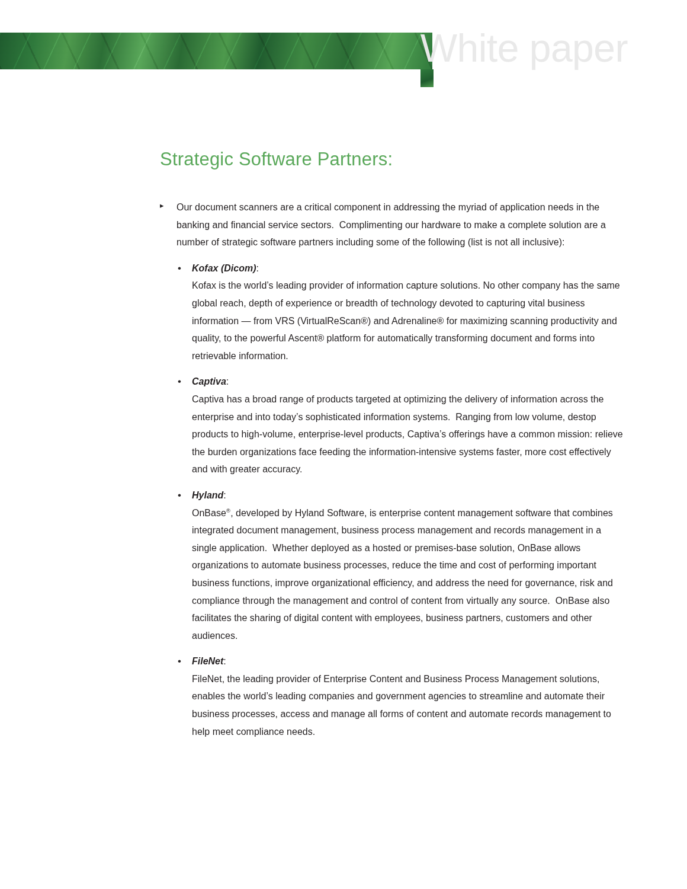White paper
Strategic Software Partners:
Our document scanners are a critical component in addressing the myriad of application needs in the banking and financial service sectors. Complimenting our hardware to make a complete solution are a number of strategic software partners including some of the following (list is not all inclusive):
Kofax (Dicom):
Kofax is the world’s leading provider of information capture solutions. No other company has the same global reach, depth of experience or breadth of technology devoted to capturing vital business information — from VRS (VirtualReScan®) and Adrenaline® for maximizing scanning productivity and quality, to the powerful Ascent® platform for automatically transforming document and forms into retrievable information.
Captiva:
Captiva has a broad range of products targeted at optimizing the delivery of information across the enterprise and into today’s sophisticated information systems. Ranging from low volume, destop products to high-volume, enterprise-level products, Captiva’s offerings have a common mission: relieve the burden organizations face feeding the information-intensive systems faster, more cost effectively and with greater accuracy.
Hyland:
OnBase®, developed by Hyland Software, is enterprise content management software that combines integrated document management, business process management and records management in a single application. Whether deployed as a hosted or premises-base solution, OnBase allows organizations to automate business processes, reduce the time and cost of performing important business functions, improve organizational efficiency, and address the need for governance, risk and compliance through the management and control of content from virtually any source. OnBase also facilitates the sharing of digital content with employees, business partners, customers and other audiences.
FileNet:
FileNet, the leading provider of Enterprise Content and Business Process Management solutions, enables the world’s leading companies and government agencies to streamline and automate their business processes, access and manage all forms of content and automate records management to help meet compliance needs.